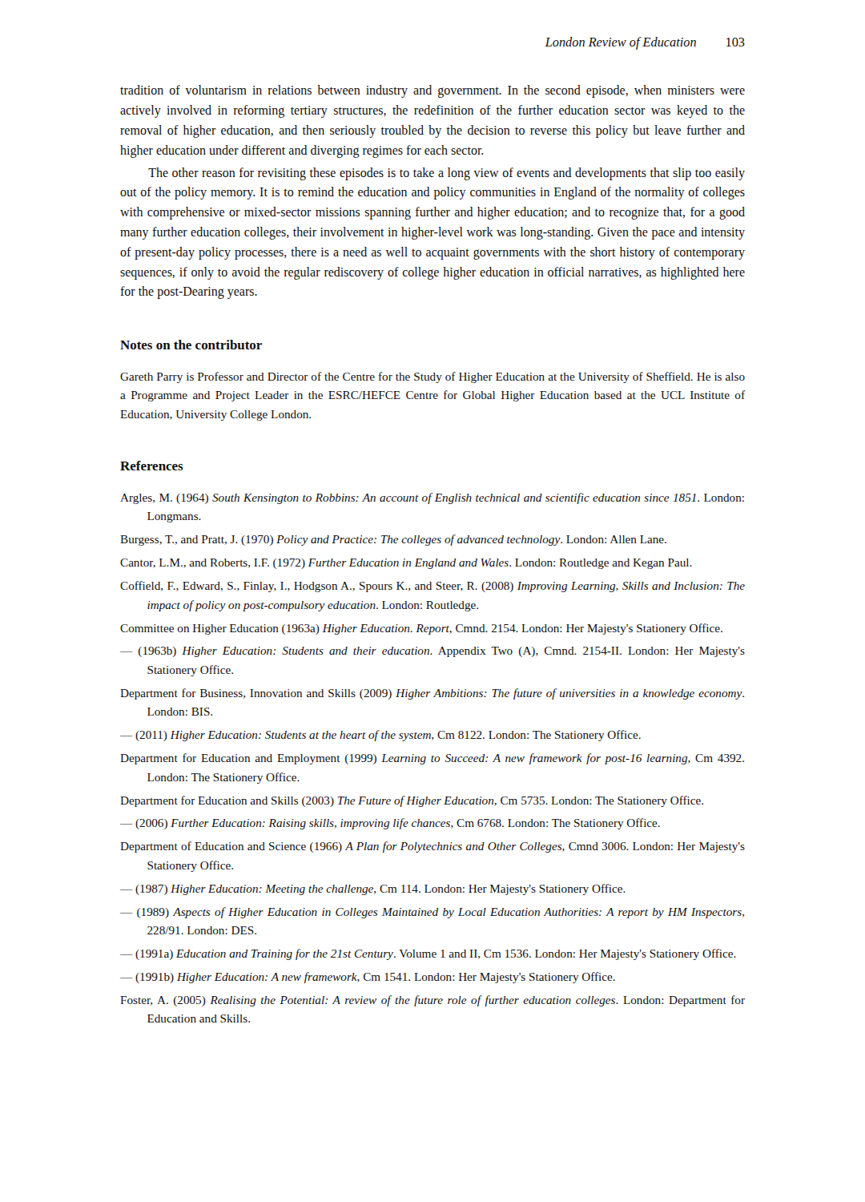London Review of Education 103
tradition of voluntarism in relations between industry and government. In the second episode, when ministers were actively involved in reforming tertiary structures, the redefinition of the further education sector was keyed to the removal of higher education, and then seriously troubled by the decision to reverse this policy but leave further and higher education under different and diverging regimes for each sector.
The other reason for revisiting these episodes is to take a long view of events and developments that slip too easily out of the policy memory. It is to remind the education and policy communities in England of the normality of colleges with comprehensive or mixed-sector missions spanning further and higher education; and to recognize that, for a good many further education colleges, their involvement in higher-level work was long-standing. Given the pace and intensity of present-day policy processes, there is a need as well to acquaint governments with the short history of contemporary sequences, if only to avoid the regular rediscovery of college higher education in official narratives, as highlighted here for the post-Dearing years.
Notes on the contributor
Gareth Parry is Professor and Director of the Centre for the Study of Higher Education at the University of Sheffield. He is also a Programme and Project Leader in the ESRC/HEFCE Centre for Global Higher Education based at the UCL Institute of Education, University College London.
References
Argles, M. (1964) South Kensington to Robbins: An account of English technical and scientific education since 1851. London: Longmans.
Burgess, T., and Pratt, J. (1970) Policy and Practice: The colleges of advanced technology. London: Allen Lane.
Cantor, L.M., and Roberts, I.F. (1972) Further Education in England and Wales. London: Routledge and Kegan Paul.
Coffield, F., Edward, S., Finlay, I., Hodgson A., Spours K., and Steer, R. (2008) Improving Learning, Skills and Inclusion: The impact of policy on post-compulsory education. London: Routledge.
Committee on Higher Education (1963a) Higher Education. Report, Cmnd. 2154. London: Her Majesty's Stationery Office.
— (1963b) Higher Education: Students and their education. Appendix Two (A), Cmnd. 2154-II. London: Her Majesty's Stationery Office.
Department for Business, Innovation and Skills (2009) Higher Ambitions: The future of universities in a knowledge economy. London: BIS.
— (2011) Higher Education: Students at the heart of the system, Cm 8122. London: The Stationery Office.
Department for Education and Employment (1999) Learning to Succeed: A new framework for post-16 learning, Cm 4392. London: The Stationery Office.
Department for Education and Skills (2003) The Future of Higher Education, Cm 5735. London: The Stationery Office.
— (2006) Further Education: Raising skills, improving life chances, Cm 6768. London: The Stationery Office.
Department of Education and Science (1966) A Plan for Polytechnics and Other Colleges, Cmnd 3006. London: Her Majesty's Stationery Office.
— (1987) Higher Education: Meeting the challenge, Cm 114. London: Her Majesty's Stationery Office.
— (1989) Aspects of Higher Education in Colleges Maintained by Local Education Authorities: A report by HM Inspectors, 228/91. London: DES.
— (1991a) Education and Training for the 21st Century. Volume 1 and II, Cm 1536. London: Her Majesty's Stationery Office.
— (1991b) Higher Education: A new framework, Cm 1541. London: Her Majesty's Stationery Office.
Foster, A. (2005) Realising the Potential: A review of the future role of further education colleges. London: Department for Education and Skills.